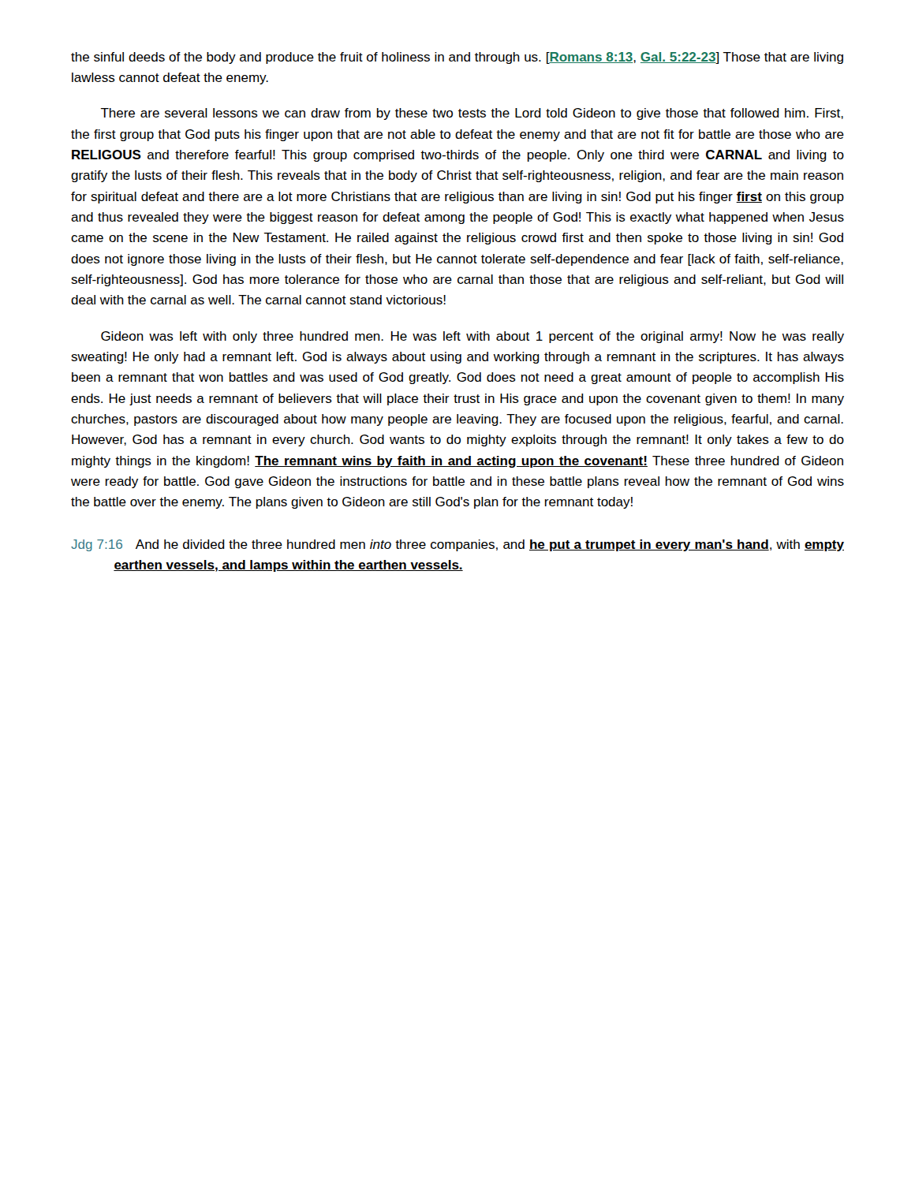the sinful deeds of the body and produce the fruit of holiness in and through us. [Romans 8:13, Gal. 5:22-23] Those that are living lawless cannot defeat the enemy.
There are several lessons we can draw from by these two tests the Lord told Gideon to give those that followed him. First, the first group that God puts his finger upon that are not able to defeat the enemy and that are not fit for battle are those who are RELIGOUS and therefore fearful! This group comprised two-thirds of the people. Only one third were CARNAL and living to gratify the lusts of their flesh. This reveals that in the body of Christ that self-righteousness, religion, and fear are the main reason for spiritual defeat and there are a lot more Christians that are religious than are living in sin! God put his finger first on this group and thus revealed they were the biggest reason for defeat among the people of God! This is exactly what happened when Jesus came on the scene in the New Testament. He railed against the religious crowd first and then spoke to those living in sin! God does not ignore those living in the lusts of their flesh, but He cannot tolerate self-dependence and fear [lack of faith, self-reliance, self-righteousness]. God has more tolerance for those who are carnal than those that are religious and self-reliant, but God will deal with the carnal as well. The carnal cannot stand victorious!
Gideon was left with only three hundred men. He was left with about 1 percent of the original army! Now he was really sweating! He only had a remnant left. God is always about using and working through a remnant in the scriptures. It has always been a remnant that won battles and was used of God greatly. God does not need a great amount of people to accomplish His ends. He just needs a remnant of believers that will place their trust in His grace and upon the covenant given to them! In many churches, pastors are discouraged about how many people are leaving. They are focused upon the religious, fearful, and carnal. However, God has a remnant in every church. God wants to do mighty exploits through the remnant! It only takes a few to do mighty things in the kingdom! The remnant wins by faith in and acting upon the covenant! These three hundred of Gideon were ready for battle. God gave Gideon the instructions for battle and in these battle plans reveal how the remnant of God wins the battle over the enemy. The plans given to Gideon are still God's plan for the remnant today!
Jdg 7:16 And he divided the three hundred men into three companies, and he put a trumpet in every man's hand, with empty earthen vessels, and lamps within the earthen vessels.